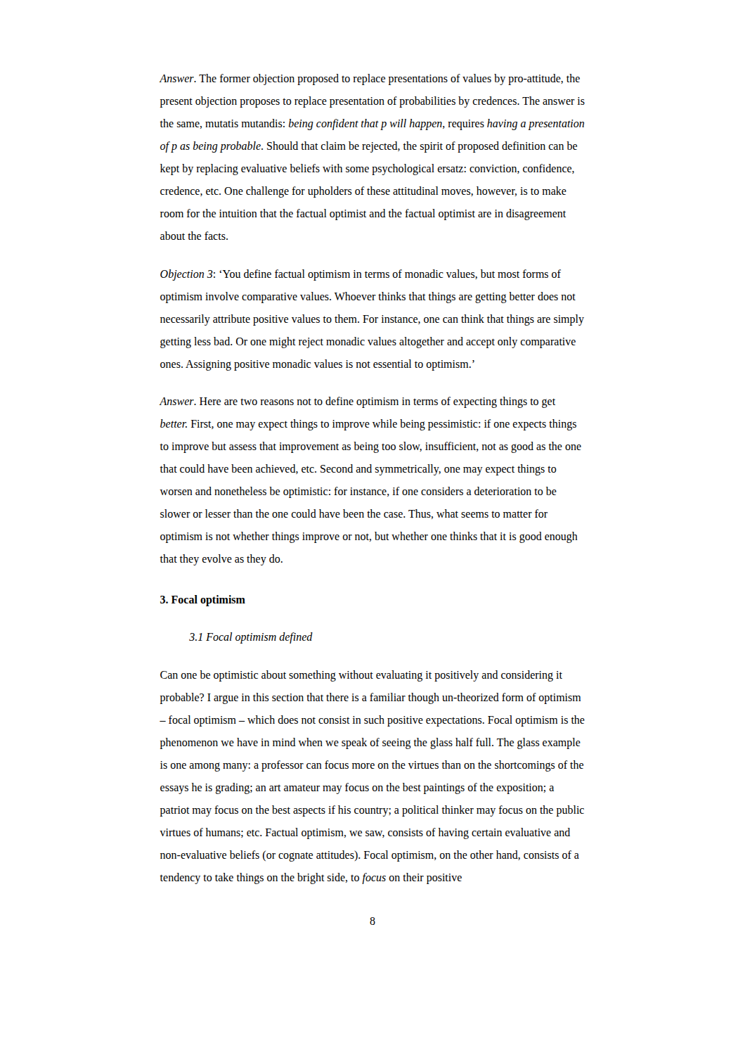Answer. The former objection proposed to replace presentations of values by pro-attitude, the present objection proposes to replace presentation of probabilities by credences. The answer is the same, mutatis mutandis: being confident that p will happen, requires having a presentation of p as being probable. Should that claim be rejected, the spirit of proposed definition can be kept by replacing evaluative beliefs with some psychological ersatz: conviction, confidence, credence, etc. One challenge for upholders of these attitudinal moves, however, is to make room for the intuition that the factual optimist and the factual optimist are in disagreement about the facts.
Objection 3: ‘You define factual optimism in terms of monadic values, but most forms of optimism involve comparative values. Whoever thinks that things are getting better does not necessarily attribute positive values to them. For instance, one can think that things are simply getting less bad. Or one might reject monadic values altogether and accept only comparative ones. Assigning positive monadic values is not essential to optimism.’
Answer. Here are two reasons not to define optimism in terms of expecting things to get better. First, one may expect things to improve while being pessimistic: if one expects things to improve but assess that improvement as being too slow, insufficient, not as good as the one that could have been achieved, etc. Second and symmetrically, one may expect things to worsen and nonetheless be optimistic: for instance, if one considers a deterioration to be slower or lesser than the one could have been the case. Thus, what seems to matter for optimism is not whether things improve or not, but whether one thinks that it is good enough that they evolve as they do.
3. Focal optimism
3.1 Focal optimism defined
Can one be optimistic about something without evaluating it positively and considering it probable? I argue in this section that there is a familiar though un-theorized form of optimism – focal optimism – which does not consist in such positive expectations. Focal optimism is the phenomenon we have in mind when we speak of seeing the glass half full. The glass example is one among many: a professor can focus more on the virtues than on the shortcomings of the essays he is grading; an art amateur may focus on the best paintings of the exposition; a patriot may focus on the best aspects if his country; a political thinker may focus on the public virtues of humans; etc. Factual optimism, we saw, consists of having certain evaluative and non-evaluative beliefs (or cognate attitudes). Focal optimism, on the other hand, consists of a tendency to take things on the bright side, to focus on their positive
8